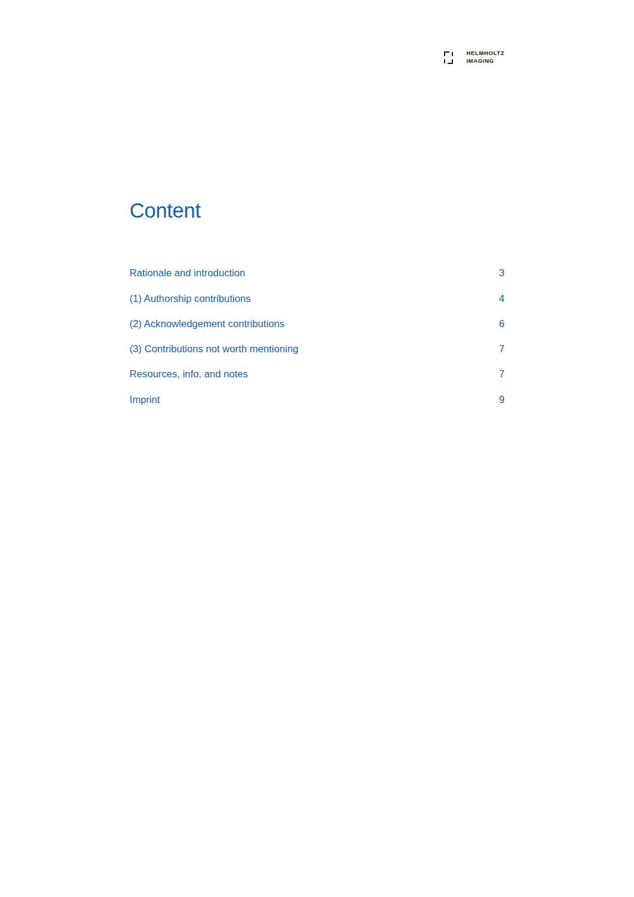HELMHOLTZ
IMAGING
Content
| Rationale and introduction | 3 |
| (1) Authorship contributions | 4 |
| (2) Acknowledgement contributions | 6 |
| (3) Contributions not worth mentioning | 7 |
| Resources, info, and notes | 7 |
| Imprint | 9 |